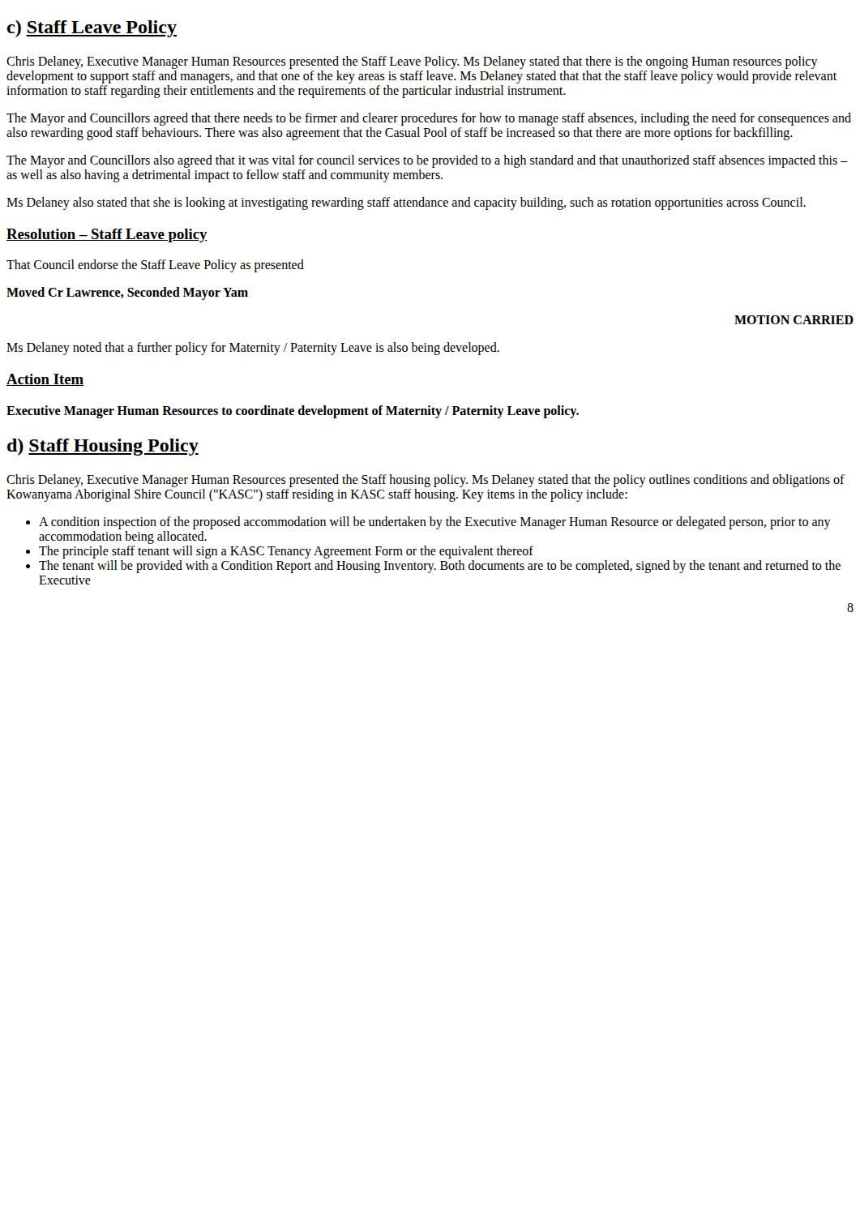c) Staff Leave Policy
Chris Delaney, Executive Manager Human Resources presented the Staff Leave Policy. Ms Delaney stated that there is the ongoing Human resources policy development to support staff and managers, and that one of the key areas is staff leave. Ms Delaney stated that that the staff leave policy would provide relevant information to staff regarding their entitlements and the requirements of the particular industrial instrument.
The Mayor and Councillors agreed that there needs to be firmer and clearer procedures for how to manage staff absences, including the need for consequences and also rewarding good staff behaviours. There was also agreement that the Casual Pool of staff be increased so that there are more options for backfilling.
The Mayor and Councillors also agreed that it was vital for council services to be provided to a high standard and that unauthorized staff absences impacted this – as well as also having a detrimental impact to fellow staff and community members.
Ms Delaney also stated that she is looking at investigating rewarding staff attendance and capacity building, such as rotation opportunities across Council.
Resolution – Staff Leave policy
That Council endorse the Staff Leave Policy as presented
Moved Cr Lawrence, Seconded Mayor Yam
MOTION CARRIED
Ms Delaney noted that a further policy for Maternity / Paternity Leave is also being developed.
Action Item
Executive Manager Human Resources to coordinate development of Maternity / Paternity Leave policy.
d) Staff Housing Policy
Chris Delaney, Executive Manager Human Resources presented the Staff housing policy. Ms Delaney stated that the policy outlines conditions and obligations of Kowanyama Aboriginal Shire Council ("KASC") staff residing in KASC staff housing. Key items in the policy include:
A condition inspection of the proposed accommodation will be undertaken by the Executive Manager Human Resource or delegated person, prior to any accommodation being allocated.
The principle staff tenant will sign a KASC Tenancy Agreement Form or the equivalent thereof
The tenant will be provided with a Condition Report and Housing Inventory. Both documents are to be completed, signed by the tenant and returned to the Executive
8